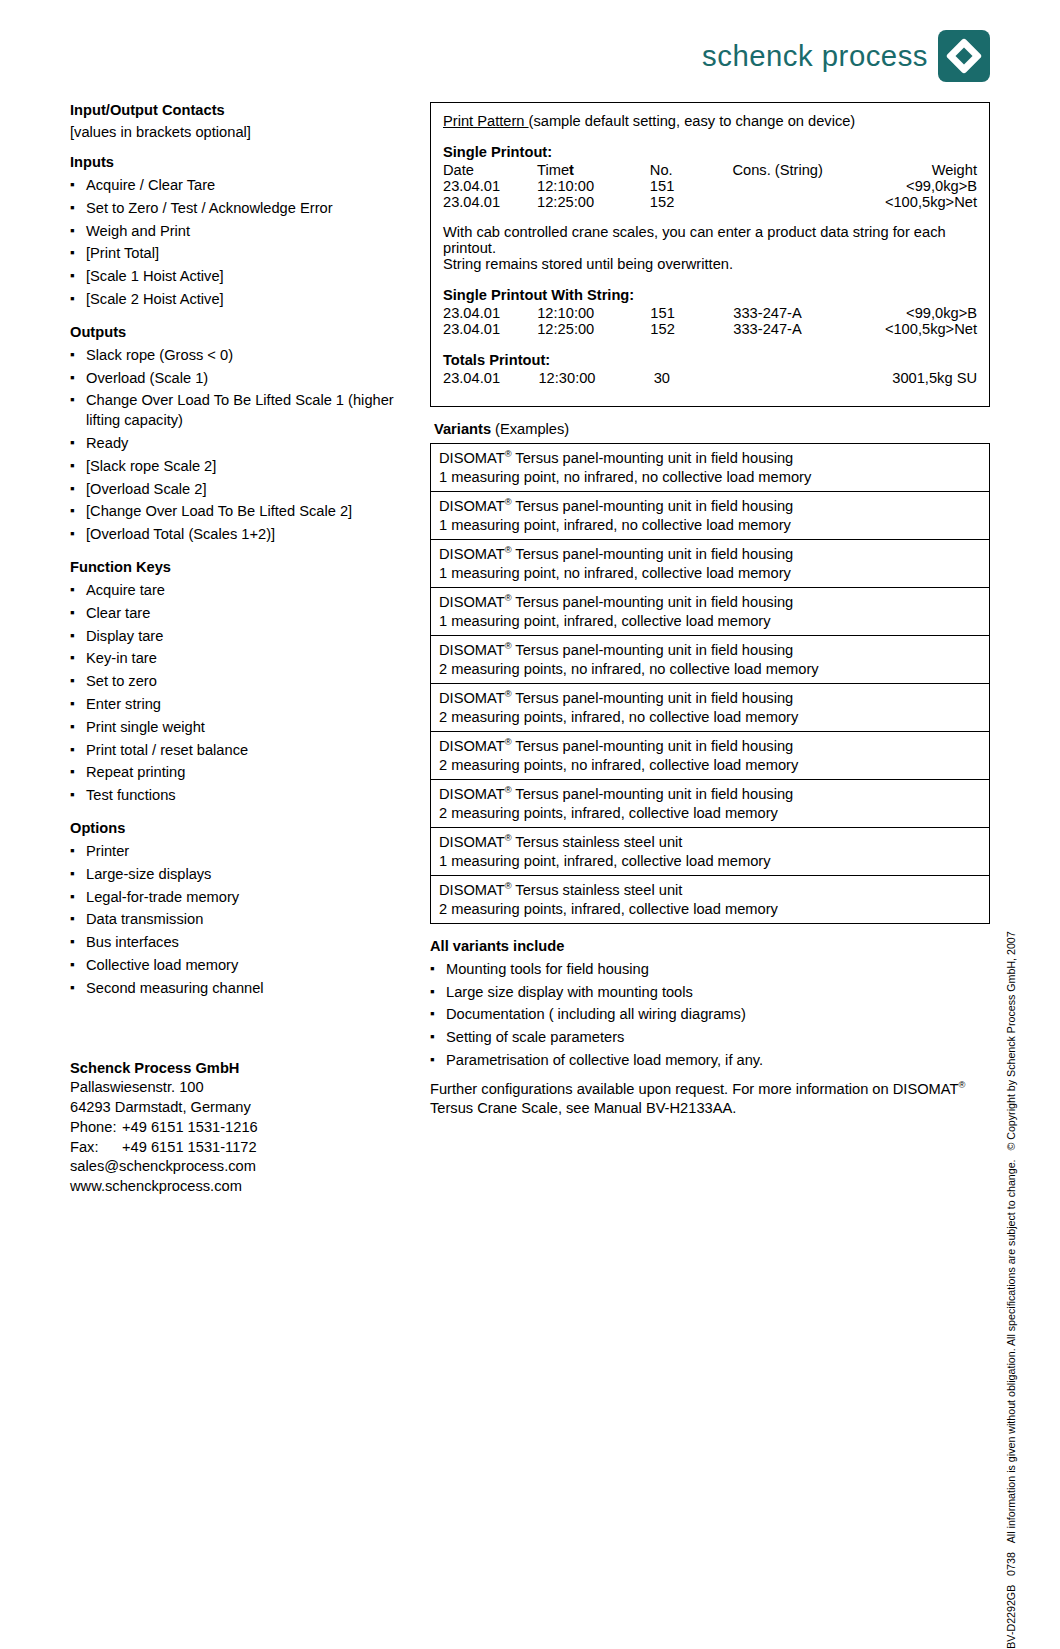schenck process
Input/Output Contacts
[values in brackets optional]
Inputs
Acquire / Clear Tare
Set to Zero / Test / Acknowledge Error
Weigh and Print
[Print Total]
[Scale 1 Hoist Active]
[Scale 2 Hoist Active]
Outputs
Slack rope (Gross < 0)
Overload (Scale 1)
Change Over Load To Be Lifted Scale 1 (higher lifting capacity)
Ready
[Slack rope Scale 2]
[Overload Scale 2]
[Change Over Load To Be Lifted Scale 2]
[Overload Total (Scales 1+2)]
Function Keys
Acquire tare
Clear tare
Display tare
Key-in tare
Set to zero
Enter string
Print single weight
Print total / reset balance
Repeat printing
Test functions
Options
Printer
Large-size displays
Legal-for-trade memory
Data transmission
Bus interfaces
Collective load memory
Second measuring channel
Schenck Process GmbH
Pallaswiesenstr. 100
64293 Darmstadt, Germany
Phone:+49 6151 1531-1216
Fax:+49 6151 1531-1172
sales@schenckprocess.com
www.schenckprocess.com
Print Pattern (sample default setting, easy to change on device)
Single Printout:
| Date | Time t | No. | Cons. (String) | Weight |
| --- | --- | --- | --- | --- |
| 23.04.01 | 12:10:00 | 151 | | <99,0kg>B |
| 23.04.01 | 12:25:00 | 152 | | <100,5kg>Net |
With cab controlled crane scales, you can enter a product data string for each printout.
String remains stored until being overwritten.
Single Printout With String:
| 23.04.01 | 12:10:00 | 151 | 333-247-A | <99,0kg>B |
| 23.04.01 | 12:25:00 | 152 | 333-247-A | <100,5kg>Net |
Totals Printout:
| 23.04.01 | 12:30:00 | 30 | | 3001,5kg SU |
Variants (Examples)
| DISOMAT ® Tersus panel-mounting unit in field housing 1 measuring point, no infrared, no collective load memory |
| DISOMAT ® Tersus panel-mounting unit in field housing 1 measuring point, infrared, no collective load memory |
| DISOMAT ® Tersus panel-mounting unit in field housing 1 measuring point, no infrared, collective load memory |
| DISOMAT ® Tersus panel-mounting unit in field housing 1 measuring point, infrared, collective load memory |
| DISOMAT ® Tersus panel-mounting unit in field housing 2 measuring points, no infrared, no collective load memory |
| DISOMAT ® Tersus panel-mounting unit in field housing 2 measuring points, infrared, no collective load memory |
| DISOMAT ® Tersus panel-mounting unit in field housing 2 measuring points, no infrared, collective load memory |
| DISOMAT ® Tersus panel-mounting unit in field housing 2 measuring points, infrared, collective load memory |
| DISOMAT ® Tersus stainless steel unit 1 measuring point, infrared, collective load memory |
| DISOMAT ® Tersus stainless steel unit 2 measuring points, infrared, collective load memory |
All variants include
Mounting tools for field housing
Large size display with mounting tools
Documentation ( including all wiring diagrams)
Setting of scale parameters
Parametrisation of collective load memory, if any.
Further configurations available upon request. For more information on DISOMAT® Tersus Crane Scale, see Manual BV-H2133AA.
BV-D2292GB 0738 All information is given without obligation. All specifications are subject to change. © Copyright by Schenck Process GmbH, 2007